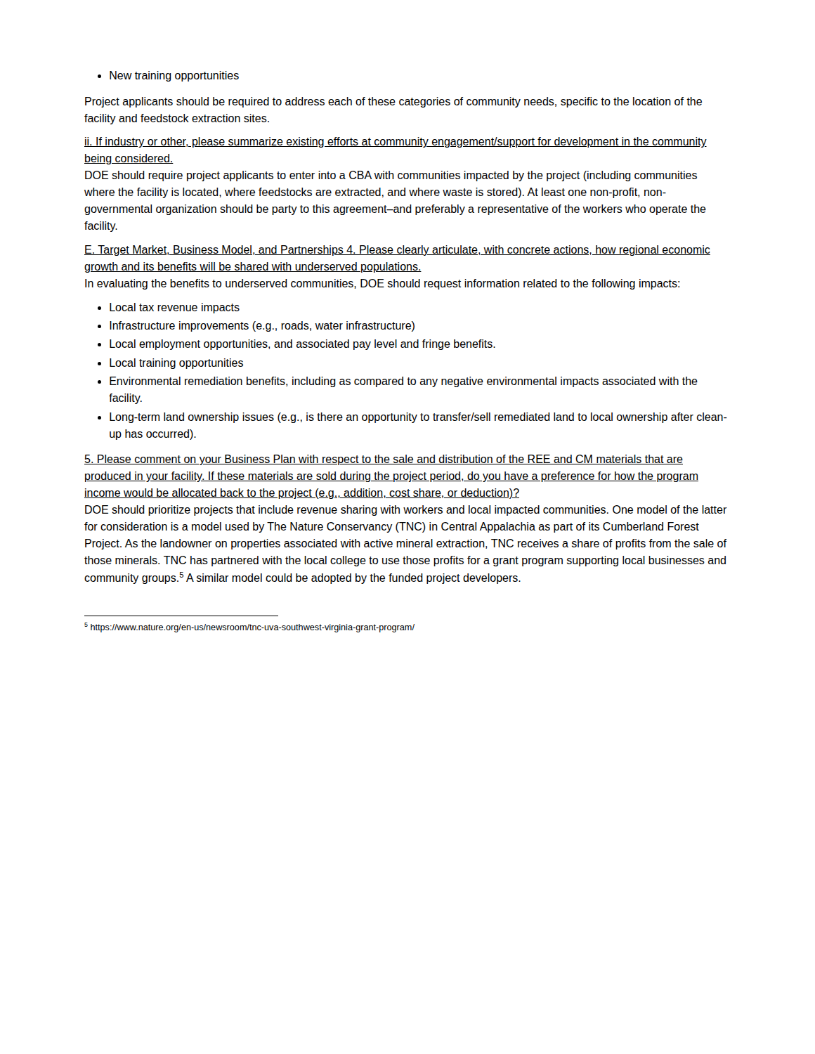New training opportunities
Project applicants should be required to address each of these categories of community needs, specific to the location of the facility and feedstock extraction sites.
ii. If industry or other, please summarize existing efforts at community engagement/support for development in the community being considered.
DOE should require project applicants to enter into a CBA with communities impacted by the project (including communities where the facility is located, where feedstocks are extracted, and where waste is stored). At least one non-profit, non-governmental organization should be party to this agreement–and preferably a representative of the workers who operate the facility.
E. Target Market, Business Model, and Partnerships 4. Please clearly articulate, with concrete actions, how regional economic growth and its benefits will be shared with underserved populations.
In evaluating the benefits to underserved communities, DOE should request information related to the following impacts:
Local tax revenue impacts
Infrastructure improvements (e.g., roads, water infrastructure)
Local employment opportunities, and associated pay level and fringe benefits.
Local training opportunities
Environmental remediation benefits, including as compared to any negative environmental impacts associated with the facility.
Long-term land ownership issues (e.g., is there an opportunity to transfer/sell remediated land to local ownership after clean-up has occurred).
5. Please comment on your Business Plan with respect to the sale and distribution of the REE and CM materials that are produced in your facility. If these materials are sold during the project period, do you have a preference for how the program income would be allocated back to the project (e.g., addition, cost share, or deduction)?
DOE should prioritize projects that include revenue sharing with workers and local impacted communities. One model of the latter for consideration is a model used by The Nature Conservancy (TNC) in Central Appalachia as part of its Cumberland Forest Project. As the landowner on properties associated with active mineral extraction, TNC receives a share of profits from the sale of those minerals. TNC has partnered with the local college to use those profits for a grant program supporting local businesses and community groups.5 A similar model could be adopted by the funded project developers.
5 https://www.nature.org/en-us/newsroom/tnc-uva-southwest-virginia-grant-program/